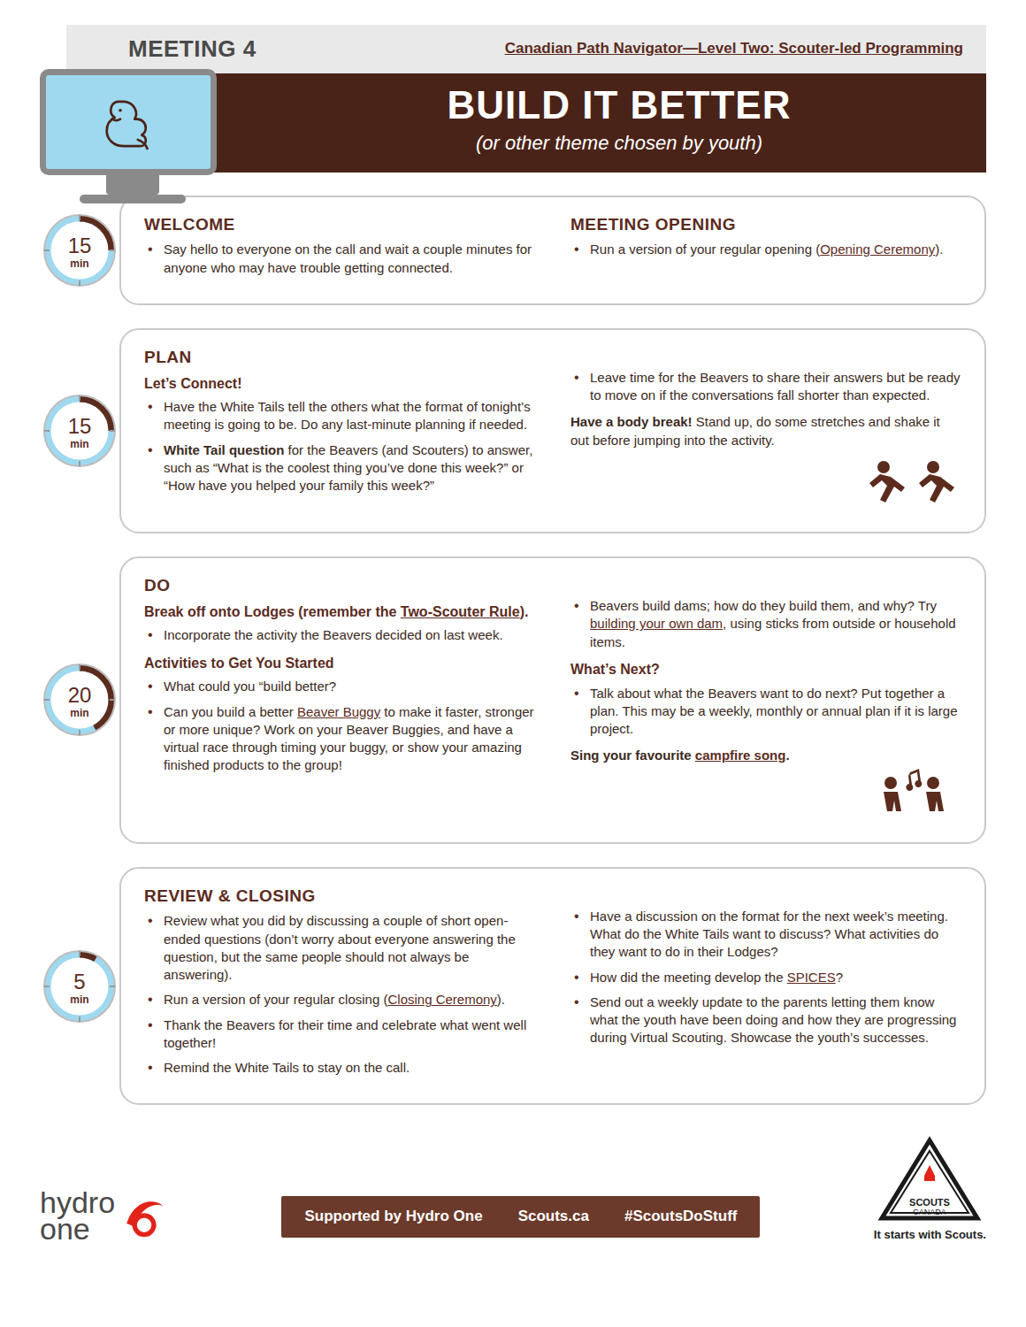MEETING 4
Canadian Path Navigator—Level Two: Scouter-led Programming
BUILD IT BETTER
(or other theme chosen by youth)
15
min
Welcome
Say hello to everyone on the call and wait a couple minutes for anyone who may have trouble getting connected.
Meeting Opening
Run a version of your regular opening (Opening Ceremony).
15
min
Plan
Let’s Connect!
Have the White Tails tell the others what the format of tonight’s meeting is going to be. Do any last-minute planning if needed.
White Tail question for the Beavers (and Scouters) to answer, such as “What is the coolest thing you’ve done this week?” or “How have you helped your family this week?”
Leave time for the Beavers to share their answers but be ready to move on if the conversations fall shorter than expected.
Have a body break! Stand up, do some stretches and shake it out before jumping into the activity.
20
min
Do
Break off onto Lodges (remember the Two-Scouter Rule).
Incorporate the activity the Beavers decided on last week.
Activities to Get You Started
What could you “build better?
Can you build a better Beaver Buggy to make it faster, stronger or more unique? Work on your Beaver Buggies, and have a virtual race through timing your buggy, or show your amazing finished products to the group!
Beavers build dams; how do they build them, and why? Try building your own dam, using sticks from outside or household items.
What’s Next?
Talk about what the Beavers want to do next? Put together a plan. This may be a weekly, monthly or annual plan if it is large project.
Sing your favourite campfire song.
5
min
Review & Closing
Review what you did by discussing a couple of short open-ended questions (don’t worry about everyone answering the question, but the same people should not always be answering).
Run a version of your regular closing (Closing Ceremony).
Thank the Beavers for their time and celebrate what went well together!
Remind the White Tails to stay on the call.
Have a discussion on the format for the next week’s meeting. What do the White Tails want to discuss? What activities do they want to do in their Lodges?
How did the meeting develop the SPICES?
Send out a weekly update to the parents letting them know what the youth have been doing and how they are progressing during Virtual Scouting. Showcase the youth’s successes.
hydroone
Supported by Hydro One Scouts.ca #ScoutsDoStuff
SCOUTS CANADA
It starts with Scouts.